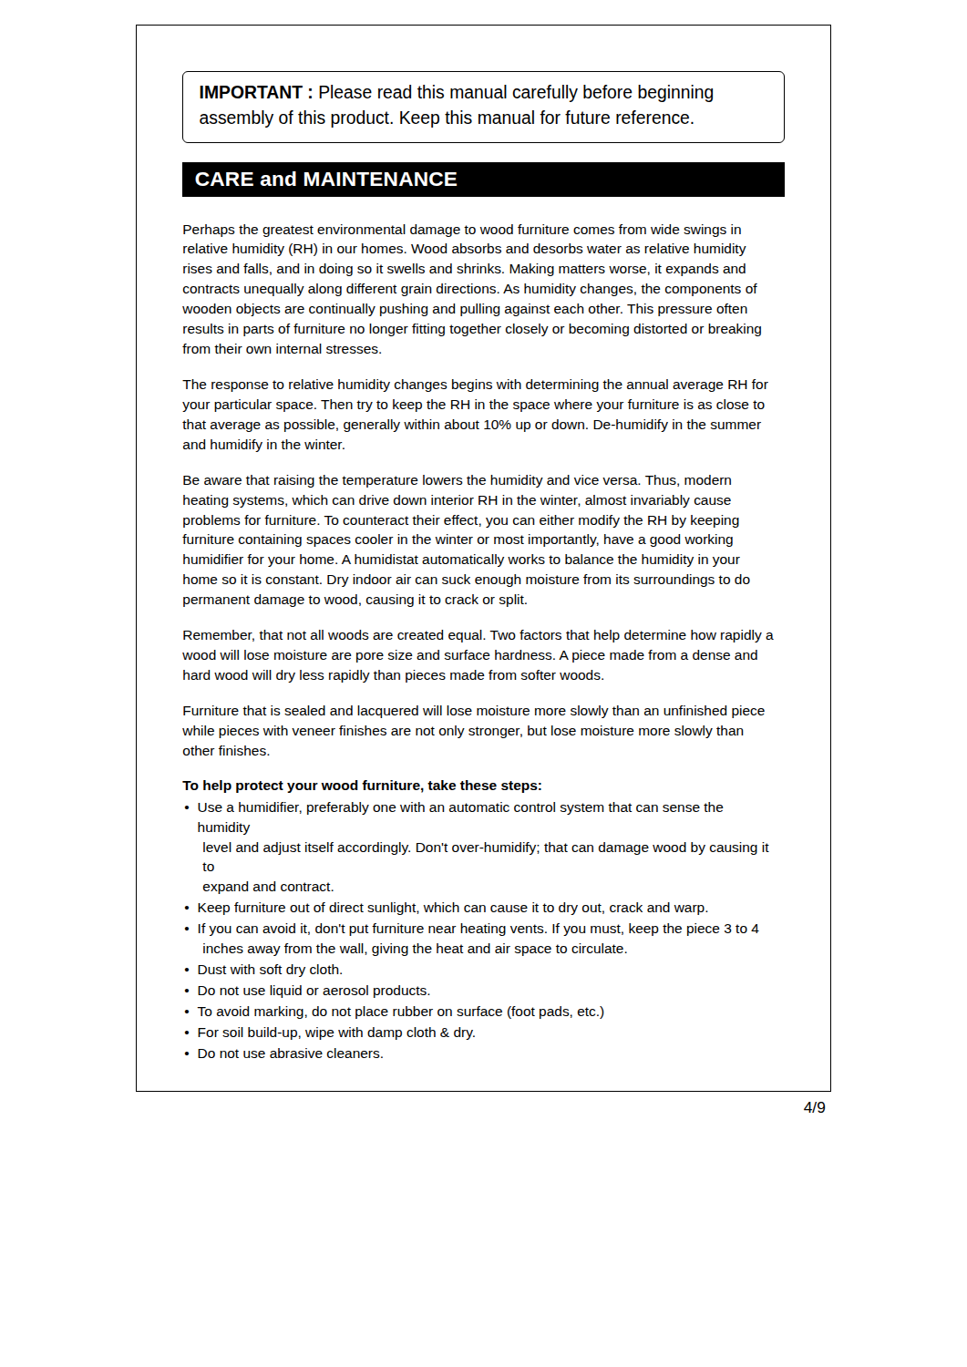IMPORTANT : Please read this manual carefully before beginning assembly of this product. Keep this manual for future reference.
CARE and MAINTENANCE
Perhaps the greatest environmental damage to wood furniture comes from wide swings in relative humidity (RH) in our homes. Wood absorbs and desorbs water as relative humidity rises and falls, and in doing so it swells and shrinks. Making matters worse, it expands and contracts unequally along different grain directions. As humidity changes, the components of wooden objects are continually pushing and pulling against each other. This pressure often results in parts of furniture no longer fitting together closely or becoming distorted or breaking from their own internal stresses.
The response to relative humidity changes begins with determining the annual average RH for your particular space. Then try to keep the RH in the space where your furniture is as close to that average as possible, generally within about 10% up or down. De-humidify in the summer and humidify in the winter.
Be aware that raising the temperature lowers the humidity and vice versa. Thus, modern heating systems, which can drive down interior RH in the winter, almost invariably cause problems for furniture. To counteract their effect, you can either modify the RH by keeping furniture containing spaces cooler in the winter or most importantly, have a good working humidifier for your home. A humidistat automatically works to balance the humidity in your home so it is constant. Dry indoor air can suck enough moisture from its surroundings to do permanent damage to wood, causing it to crack or split.
Remember, that not all woods are created equal. Two factors that help determine how rapidly a wood will lose moisture are pore size and surface hardness. A piece made from a dense and hard wood will dry less rapidly than pieces made from softer woods.
Furniture that is sealed and lacquered will lose moisture more slowly than an unfinished piece while pieces with veneer finishes are not only stronger, but lose moisture more slowly than other finishes.
To help protect your wood furniture, take these steps:
Use a humidifier, preferably one with an automatic control system that can sense the humiditylevel and adjust itself accordingly. Don't over-humidify; that can damage wood by causing it to expand and contract.
Keep furniture out of direct sunlight, which can cause it to dry out, crack and warp.
If you can avoid it, don't put furniture near heating vents. If you must, keep the piece 3 to 4inches away from the wall, giving the heat and air space to circulate.
Dust with soft dry cloth.
Do not use liquid or aerosol products.
To avoid marking, do not place rubber on surface (foot pads, etc.)
For soil build-up, wipe with damp cloth & dry.
Do not use abrasive cleaners.
4/9